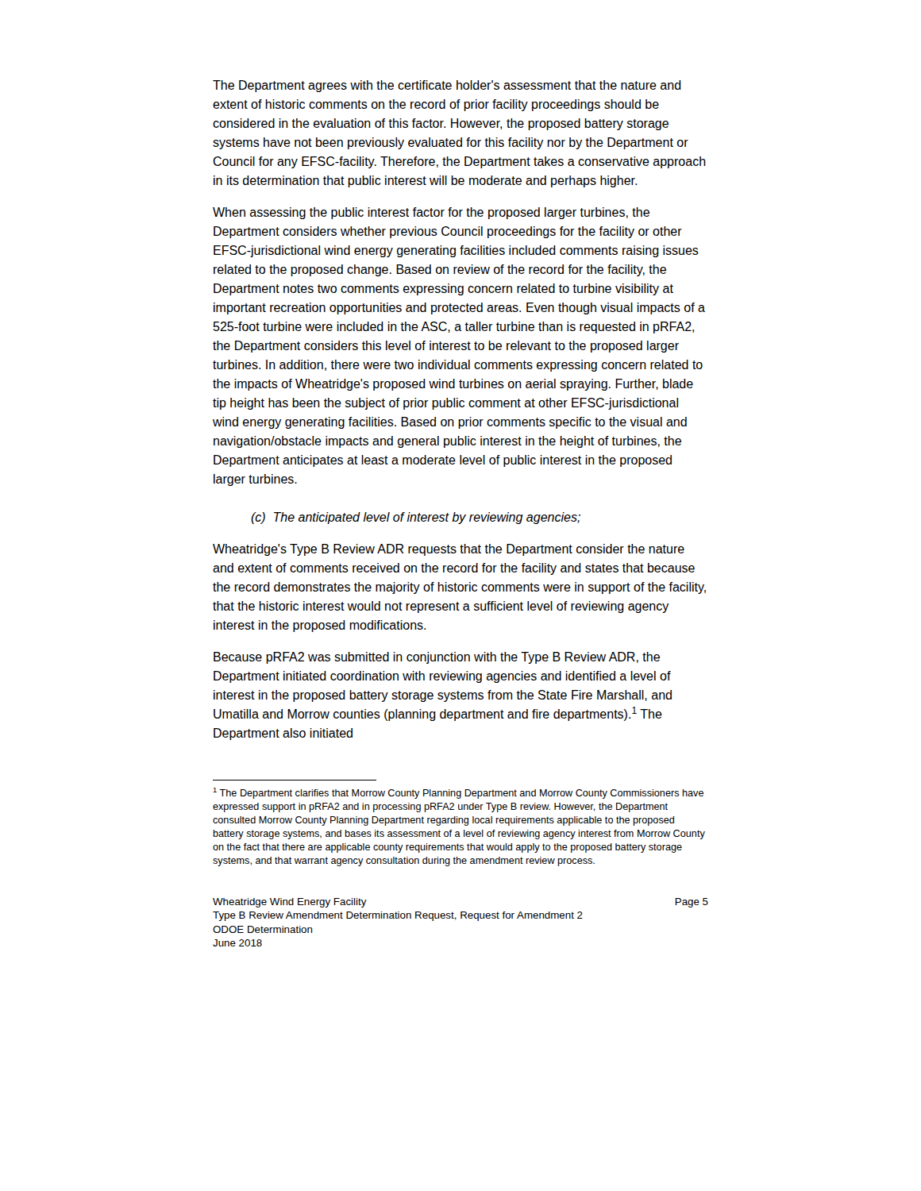The Department agrees with the certificate holder's assessment that the nature and extent of historic comments on the record of prior facility proceedings should be considered in the evaluation of this factor. However, the proposed battery storage systems have not been previously evaluated for this facility nor by the Department or Council for any EFSC-facility. Therefore, the Department takes a conservative approach in its determination that public interest will be moderate and perhaps higher.
When assessing the public interest factor for the proposed larger turbines, the Department considers whether previous Council proceedings for the facility or other EFSC-jurisdictional wind energy generating facilities included comments raising issues related to the proposed change. Based on review of the record for the facility, the Department notes two comments expressing concern related to turbine visibility at important recreation opportunities and protected areas. Even though visual impacts of a 525-foot turbine were included in the ASC, a taller turbine than is requested in pRFA2, the Department considers this level of interest to be relevant to the proposed larger turbines. In addition, there were two individual comments expressing concern related to the impacts of Wheatridge's proposed wind turbines on aerial spraying. Further, blade tip height has been the subject of prior public comment at other EFSC-jurisdictional wind energy generating facilities. Based on prior comments specific to the visual and navigation/obstacle impacts and general public interest in the height of turbines, the Department anticipates at least a moderate level of public interest in the proposed larger turbines.
(c) The anticipated level of interest by reviewing agencies;
Wheatridge's Type B Review ADR requests that the Department consider the nature and extent of comments received on the record for the facility and states that because the record demonstrates the majority of historic comments were in support of the facility, that the historic interest would not represent a sufficient level of reviewing agency interest in the proposed modifications.
Because pRFA2 was submitted in conjunction with the Type B Review ADR, the Department initiated coordination with reviewing agencies and identified a level of interest in the proposed battery storage systems from the State Fire Marshall, and Umatilla and Morrow counties (planning department and fire departments).1 The Department also initiated
1 The Department clarifies that Morrow County Planning Department and Morrow County Commissioners have expressed support in pRFA2 and in processing pRFA2 under Type B review. However, the Department consulted Morrow County Planning Department regarding local requirements applicable to the proposed battery storage systems, and bases its assessment of a level of reviewing agency interest from Morrow County on the fact that there are applicable county requirements that would apply to the proposed battery storage systems, and that warrant agency consultation during the amendment review process.
Wheatridge Wind Energy Facility Type B Review Amendment Determination Request, Request for Amendment 2 ODOE Determination June 2018
Page 5